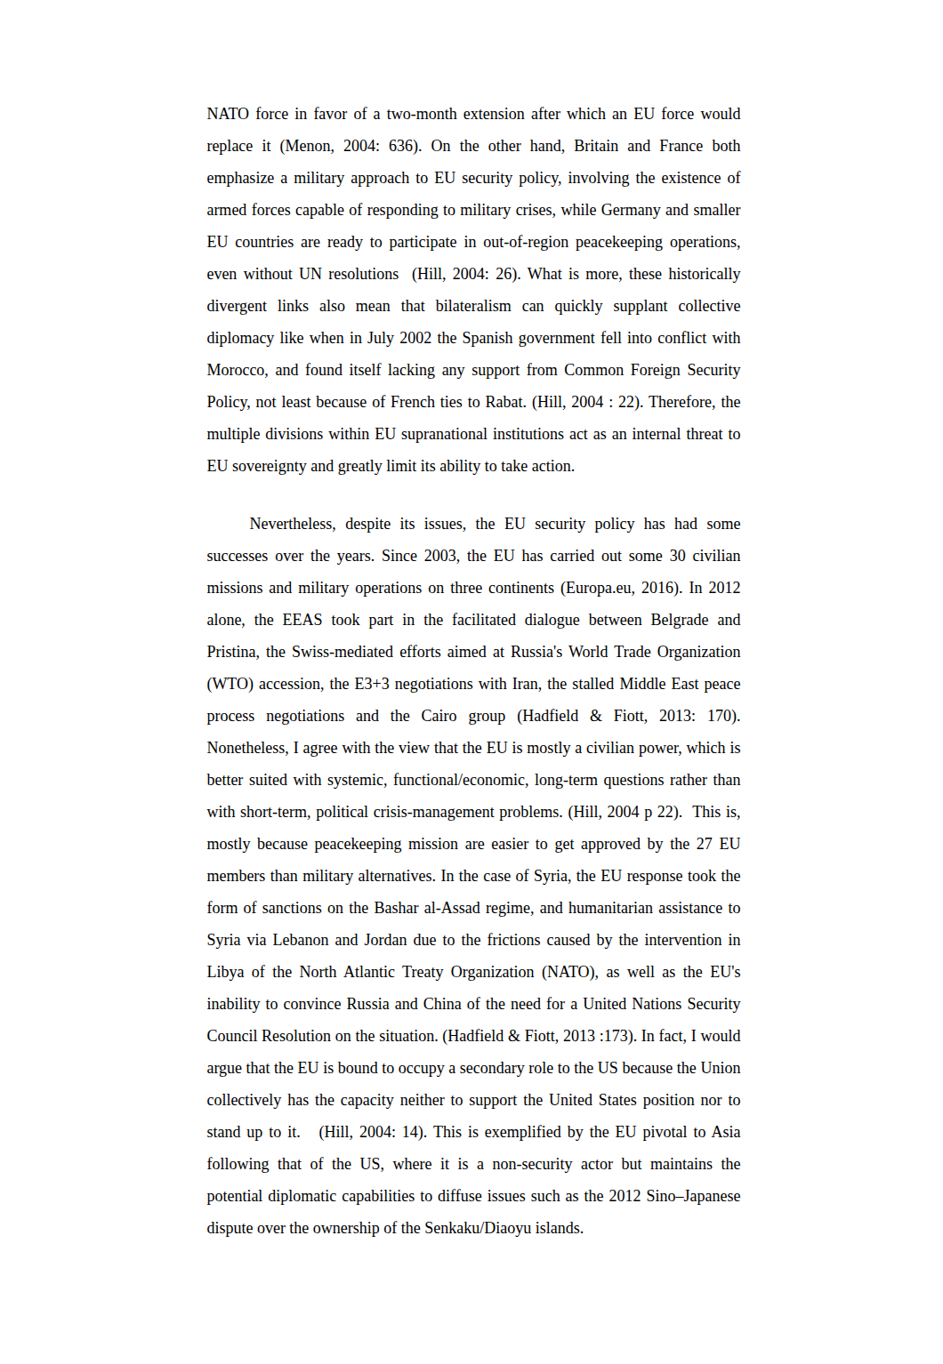NATO force in favor of a two-month extension after which an EU force would replace it (Menon, 2004: 636). On the other hand, Britain and France both emphasize a military approach to EU security policy, involving the existence of armed forces capable of responding to military crises, while Germany and smaller EU countries are ready to participate in out-of-region peacekeeping operations, even without UN resolutions (Hill, 2004: 26). What is more, these historically divergent links also mean that bilateralism can quickly supplant collective diplomacy like when in July 2002 the Spanish government fell into conflict with Morocco, and found itself lacking any support from Common Foreign Security Policy, not least because of French ties to Rabat. (Hill, 2004 : 22). Therefore, the multiple divisions within EU supranational institutions act as an internal threat to EU sovereignty and greatly limit its ability to take action.
Nevertheless, despite its issues, the EU security policy has had some successes over the years. Since 2003, the EU has carried out some 30 civilian missions and military operations on three continents (Europa.eu, 2016). In 2012 alone, the EEAS took part in the facilitated dialogue between Belgrade and Pristina, the Swiss-mediated efforts aimed at Russia's World Trade Organization (WTO) accession, the E3+3 negotiations with Iran, the stalled Middle East peace process negotiations and the Cairo group (Hadfield & Fiott, 2013: 170). Nonetheless, I agree with the view that the EU is mostly a civilian power, which is better suited with systemic, functional/economic, long-term questions rather than with short-term, political crisis-management problems. (Hill, 2004 p 22). This is, mostly because peacekeeping mission are easier to get approved by the 27 EU members than military alternatives. In the case of Syria, the EU response took the form of sanctions on the Bashar al-Assad regime, and humanitarian assistance to Syria via Lebanon and Jordan due to the frictions caused by the intervention in Libya of the North Atlantic Treaty Organization (NATO), as well as the EU's inability to convince Russia and China of the need for a United Nations Security Council Resolution on the situation. (Hadfield & Fiott, 2013 :173). In fact, I would argue that the EU is bound to occupy a secondary role to the US because the Union collectively has the capacity neither to support the United States position nor to stand up to it. (Hill, 2004: 14). This is exemplified by the EU pivotal to Asia following that of the US, where it is a non-security actor but maintains the potential diplomatic capabilities to diffuse issues such as the 2012 Sino–Japanese dispute over the ownership of the Senkaku/Diaoyu islands.